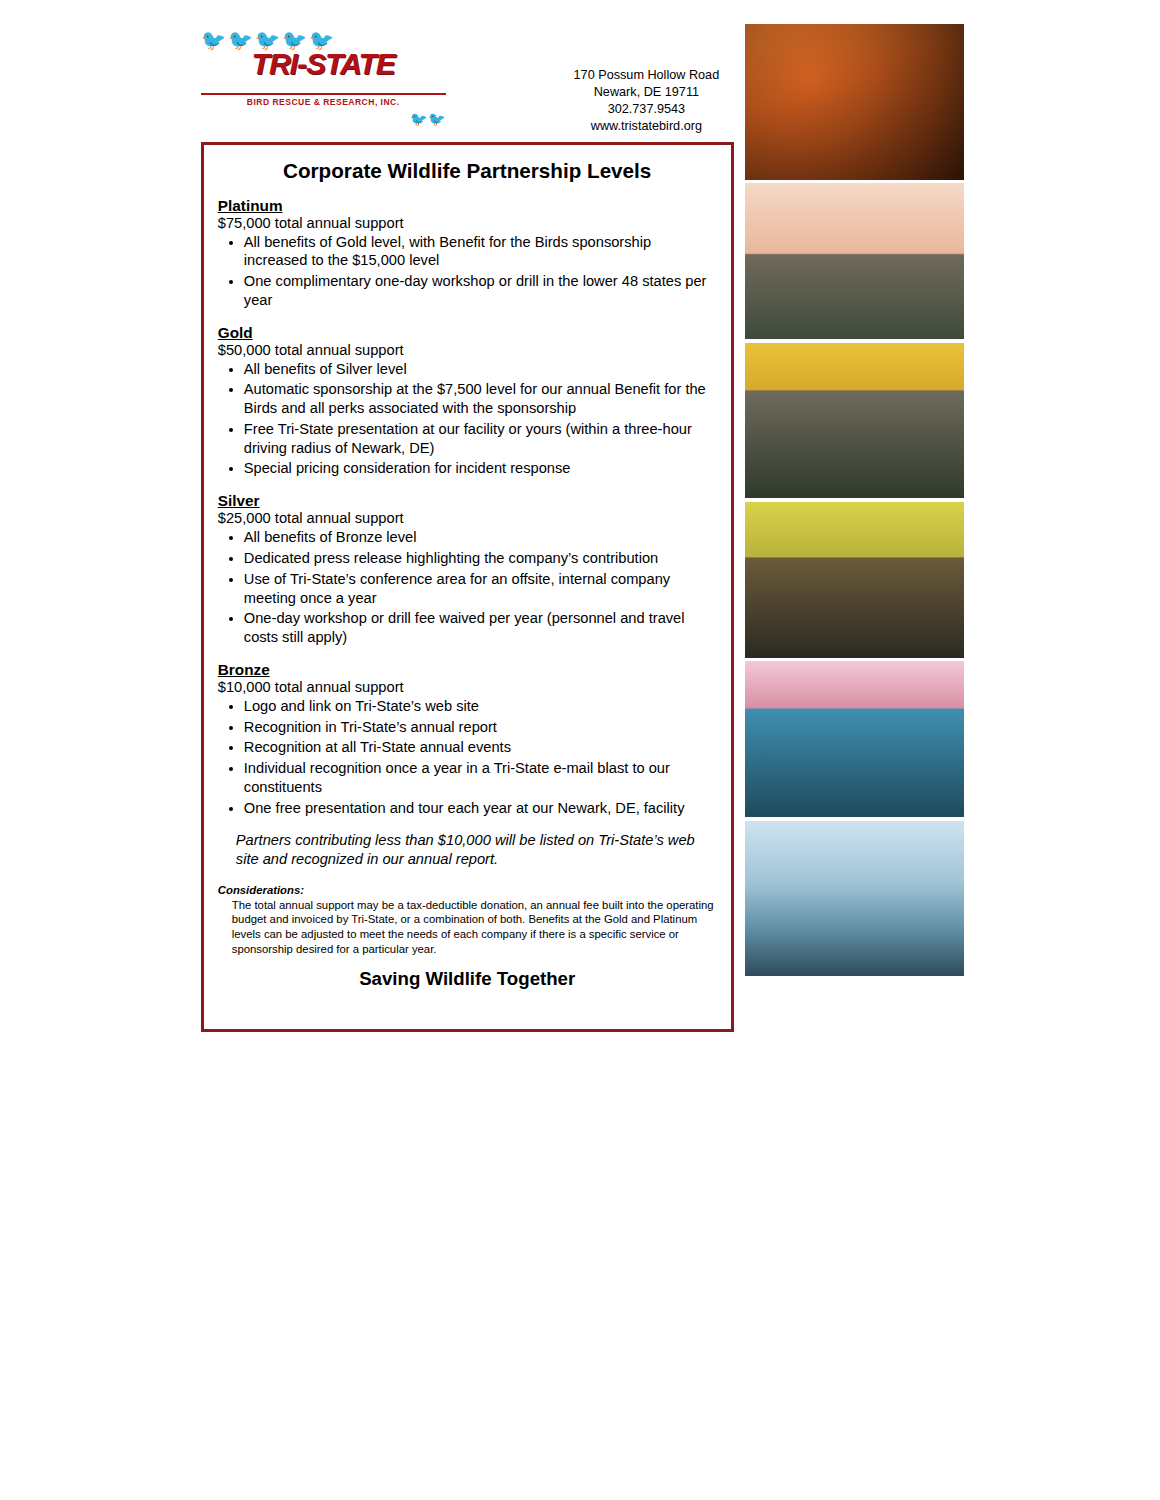🐦🐦🐦🐦🐦
TRI‑STATE
BIRD RESCUE & RESEARCH, INC.
🐦🐦
170 Possum Hollow Road
Newark, DE 19711
302.737.9543
www.tristatebird.org
Corporate Wildlife Partnership Levels
Platinum
$75,000 total annual support
All benefits of Gold level, with Benefit for the Birds sponsorship increased to the $15,000 level
One complimentary one-day workshop or drill in the lower 48 states per year
Gold
$50,000 total annual support
All benefits of Silver level
Automatic sponsorship at the $7,500 level for our annual Benefit for the Birds and all perks associated with the sponsorship
Free Tri-State presentation at our facility or yours (within a three-hour driving radius of Newark, DE)
Special pricing consideration for incident response
Silver
$25,000 total annual support
All benefits of Bronze level
Dedicated press release highlighting the company’s contribution
Use of Tri-State’s conference area for an offsite, internal company meeting once a year
One-day workshop or drill fee waived per year (personnel and travel costs still apply)
Bronze
$10,000 total annual support
Logo and link on Tri-State’s web site
Recognition in Tri-State’s annual report
Recognition at all Tri-State annual events
Individual recognition once a year in a Tri-State e-mail blast to our constituents
One free presentation and tour each year at our Newark, DE, facility
Partners contributing less than $10,000 will be listed on Tri-State’s web site and recognized in our annual report.
Considerations:
The total annual support may be a tax-deductible donation, an annual fee built into the operating budget and invoiced by Tri-State, or a combination of both. Benefits at the Gold and Platinum levels can be adjusted to meet the needs of each company if there is a specific service or sponsorship desired for a particular year.
Saving Wildlife Together